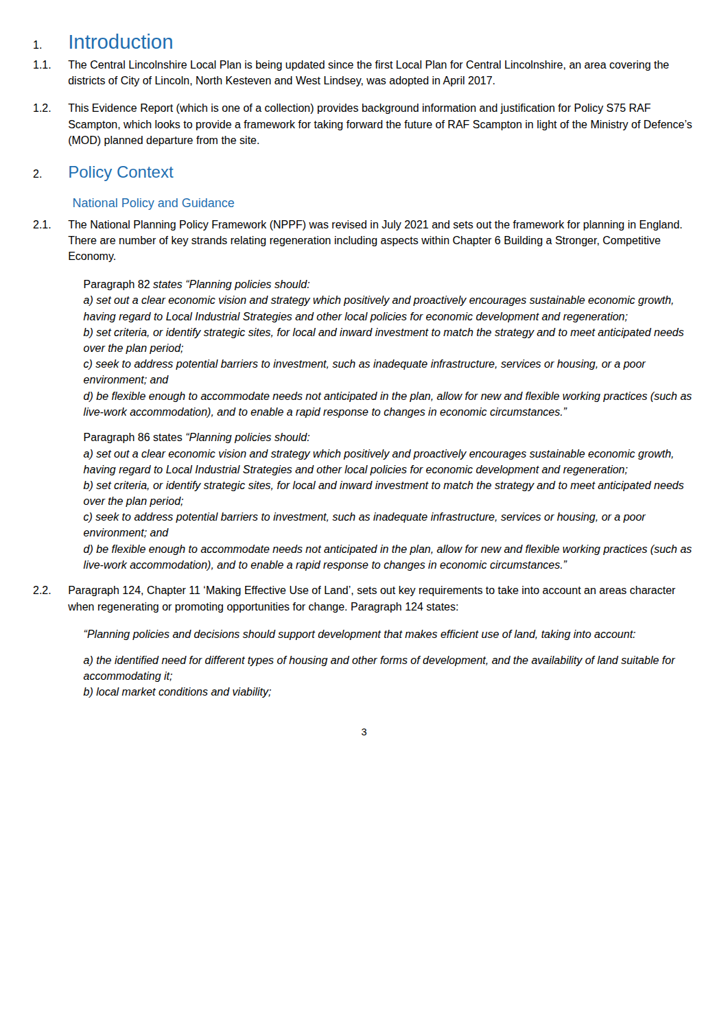1.
Introduction
1.1.
The Central Lincolnshire Local Plan is being updated since the first Local Plan for Central Lincolnshire, an area covering the districts of City of Lincoln, North Kesteven and West Lindsey, was adopted in April 2017.
1.2.
This Evidence Report (which is one of a collection) provides background information and justification for Policy S75 RAF Scampton, which looks to provide a framework for taking forward the future of RAF Scampton in light of the Ministry of Defence’s (MOD) planned departure from the site.
2.
Policy Context
National Policy and Guidance
2.1.
The National Planning Policy Framework (NPPF) was revised in July 2021 and sets out the framework for planning in England. There are number of key strands relating regeneration including aspects within Chapter 6 Building a Stronger, Competitive Economy.
Paragraph 82 states “Planning policies should:
a) set out a clear economic vision and strategy which positively and proactively encourages sustainable economic growth, having regard to Local Industrial Strategies and other local policies for economic development and regeneration;
b) set criteria, or identify strategic sites, for local and inward investment to match the strategy and to meet anticipated needs over the plan period;
c) seek to address potential barriers to investment, such as inadequate infrastructure, services or housing, or a poor environment; and
d) be flexible enough to accommodate needs not anticipated in the plan, allow for new and flexible working practices (such as live-work accommodation), and to enable a rapid response to changes in economic circumstances.”
Paragraph 86 states “Planning policies should:
a) set out a clear economic vision and strategy which positively and proactively encourages sustainable economic growth, having regard to Local Industrial Strategies and other local policies for economic development and regeneration;
b) set criteria, or identify strategic sites, for local and inward investment to match the strategy and to meet anticipated needs over the plan period;
c) seek to address potential barriers to investment, such as inadequate infrastructure, services or housing, or a poor environment; and
d) be flexible enough to accommodate needs not anticipated in the plan, allow for new and flexible working practices (such as live-work accommodation), and to enable a rapid response to changes in economic circumstances.”
2.2.
Paragraph 124, Chapter 11 ‘Making Effective Use of Land’, sets out key requirements to take into account an areas character when regenerating or promoting opportunities for change. Paragraph 124 states:
“Planning policies and decisions should support development that makes efficient use of land, taking into account:
a) the identified need for different types of housing and other forms of development, and the availability of land suitable for accommodating it;
b) local market conditions and viability;
3